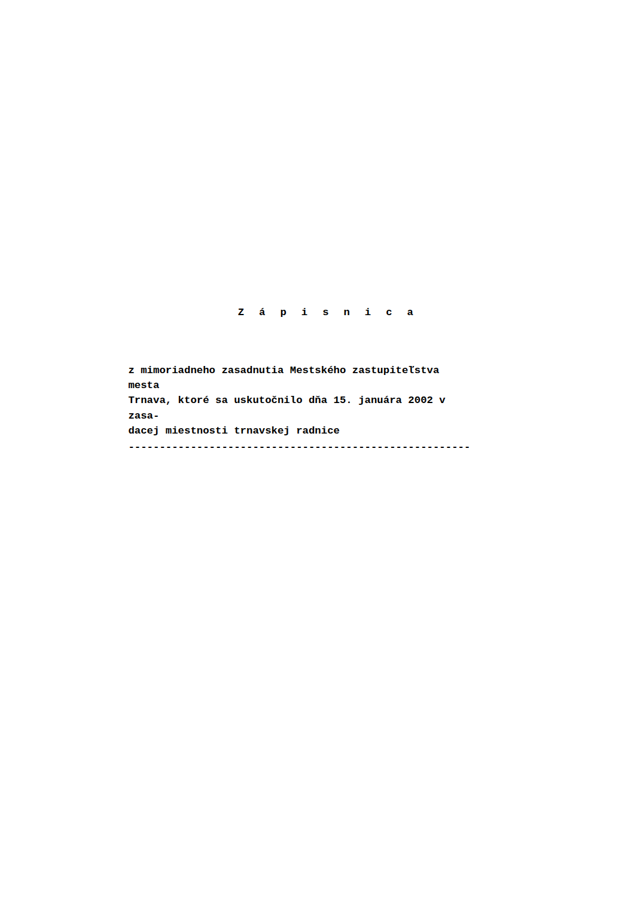Z á p i s n i c a
z mimoriadneho zasadnutia Mestského zastupiteľstva mesta Trnava, ktoré sa uskutočnilo dňa 15. januára 2002 v zasa- dacej miestnosti trnavskej radnice
-------------------------------------------------------